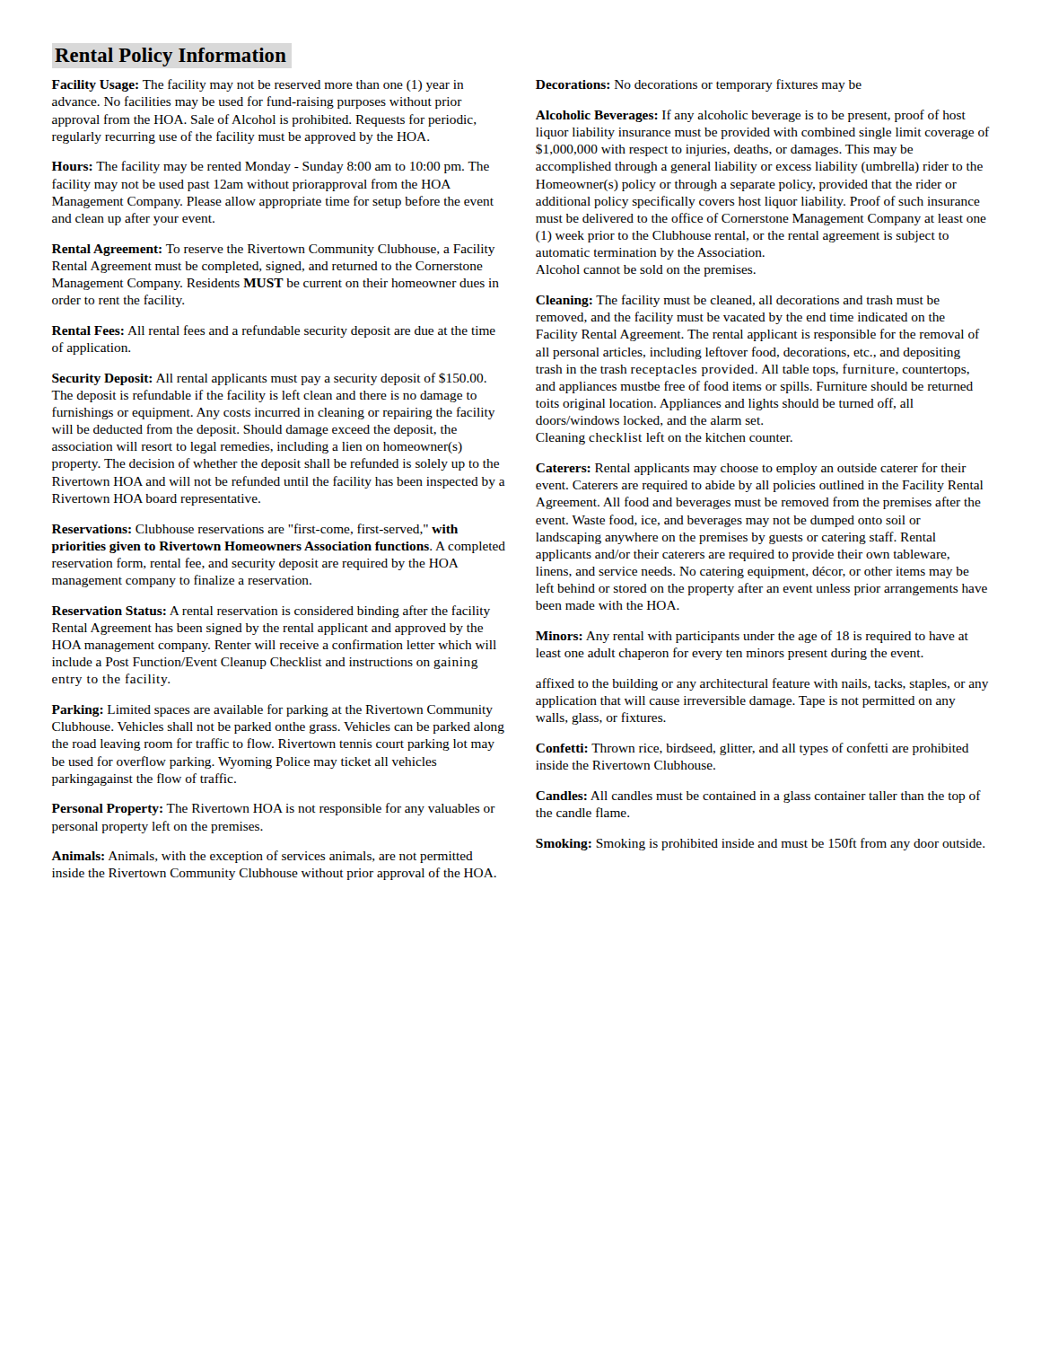Rental Policy Information
Facility Usage: The facility may not be reserved more than one (1) year in advance. No facilities may be used for fund-raising purposes without prior approval from the HOA. Sale of Alcohol is prohibited. Requests for periodic, regularly recurring use of the facility must be approved by the HOA.
Hours: The facility may be rented Monday - Sunday 8:00 am to 10:00 pm. The facility may not be used past 12am without priorapproval from the HOA Management Company. Please allow appropriate time for setup before the event and clean up after your event.
Rental Agreement: To reserve the Rivertown Community Clubhouse, a Facility Rental Agreement must be completed, signed, and returned to the Cornerstone Management Company. Residents MUST be current on their homeowner dues in order to rent the facility.
Rental Fees: All rental fees and a refundable security deposit are due at the time of application.
Security Deposit: All rental applicants must pay a security deposit of $150.00. The deposit is refundable if the facility is left clean and there is no damage to furnishings or equipment. Any costs incurred in cleaning or repairing the facility will be deducted from the deposit. Should damage exceed the deposit, the association will resort to legal remedies, including a lien on homeowner(s) property. The decision of whether the deposit shall be refunded is solely up to the Rivertown HOA and will not be refunded until the facility has been inspected by a Rivertown HOA board representative.
Reservations: Clubhouse reservations are "first-come, first-served," with priorities given to Rivertown Homeowners Association functions. A completed reservation form, rental fee, and security deposit are required by the HOA management company to finalize a reservation.
Reservation Status: A rental reservation is considered binding after the facility Rental Agreement has been signed by the rental applicant and approved by the HOA management company. Renter will receive a confirmation letter which will include a Post Function/Event Cleanup Checklist and instructions on gaining entry to the facility.
Parking: Limited spaces are available for parking at the Rivertown Community Clubhouse. Vehicles shall not be parked onthe grass. Vehicles can be parked along the road leaving room for traffic to flow. Rivertown tennis court parking lot may be used for overflow parking. Wyoming Police may ticket all vehicles parkingagainst the flow of traffic.
Personal Property: The Rivertown HOA is not responsible for any valuables or personal property left on the premises.
Animals: Animals, with the exception of services animals, are not permitted inside the Rivertown Community Clubhouse without prior approval of the HOA.
Decorations: No decorations or temporary fixtures may be
Alcoholic Beverages: If any alcoholic beverage is to be present, proof of host liquor liability insurance must be provided with combined single limit coverage of $1,000,000 with respect to injuries, deaths, or damages. This may be accomplished through a general liability or excess liability (umbrella) rider to the Homeowner(s) policy or through a separate policy, provided that the rider or additional policy specifically covers host liquor liability. Proof of such insurance must be delivered to the office of Cornerstone Management Company at least one (1) week prior to the Clubhouse rental, or the rental agreement is subject to automatic termination by the Association.
Alcohol cannot be sold on the premises.
Cleaning: The facility must be cleaned, all decorations and trash must be removed, and the facility must be vacated by the end time indicated on the Facility Rental Agreement. The rental applicant is responsible for the removal of all personal articles, including leftover food, decorations, etc., and depositing trash in the trash receptacles provided. All table tops, furniture, countertops, and appliances mustbe free of food items or spills. Furniture should be returned toits original location. Appliances and lights should be turned off, all doors/windows locked, and the alarm set.
Cleaning checklist left on the kitchen counter.
Caterers: Rental applicants may choose to employ an outside caterer for their event. Caterers are required to abide by all policies outlined in the Facility Rental Agreement. All food and beverages must be removed from the premises after the event. Waste food, ice, and beverages may not be dumped onto soil or landscaping anywhere on the premises by guests or catering staff. Rental applicants and/or their caterers are required to provide their own tableware, linens, and service needs. No catering equipment, décor, or other items may be left behind or stored on the property after an event unless prior arrangements have been made with the HOA.
Minors: Any rental with participants under the age of 18 is required to have at least one adult chaperon for every ten minors present during the event.
affixed to the building or any architectural feature with nails, tacks, staples, or any application that will cause irreversible damage. Tape is not permitted on any walls, glass, or fixtures.
Confetti: Thrown rice, birdseed, glitter, and all types of confetti are prohibited inside the Rivertown Clubhouse.
Candles: All candles must be contained in a glass container taller than the top of the candle flame.
Smoking: Smoking is prohibited inside and must be 150ft from any door outside.